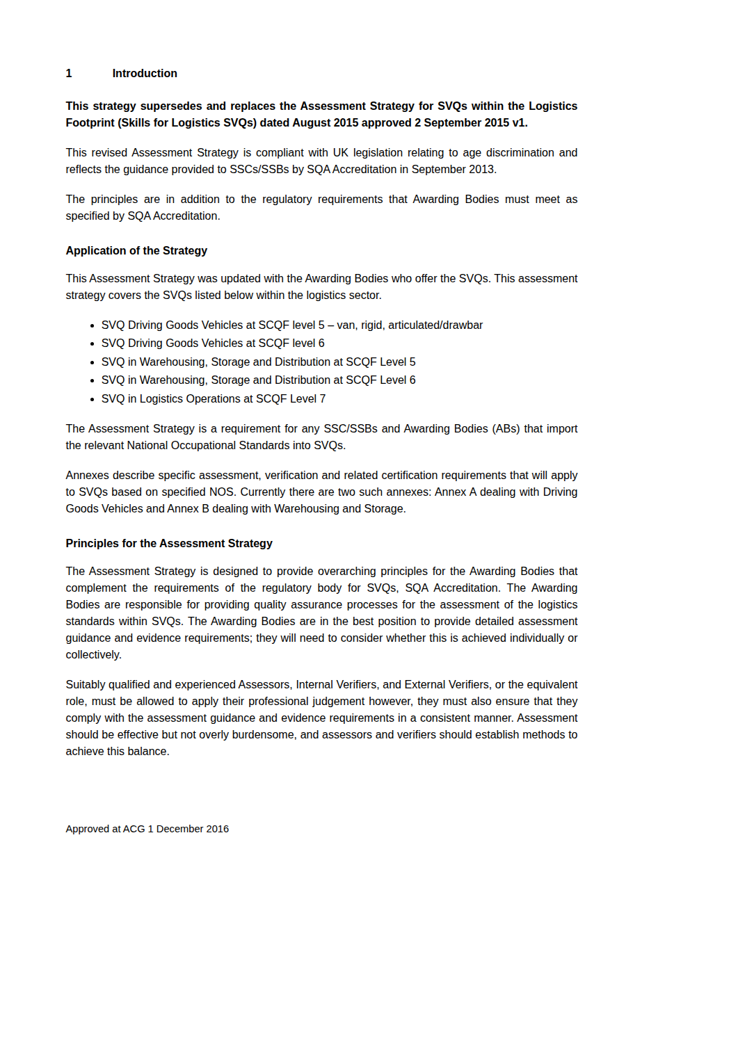1 Introduction
This strategy supersedes and replaces the Assessment Strategy for SVQs within the Logistics Footprint (Skills for Logistics SVQs) dated August 2015 approved 2 September 2015 v1.
This revised Assessment Strategy is compliant with UK legislation relating to age discrimination and reflects the guidance provided to SSCs/SSBs by SQA Accreditation in September 2013.
The principles are in addition to the regulatory requirements that Awarding Bodies must meet as specified by SQA Accreditation.
Application of the Strategy
This Assessment Strategy was updated with the Awarding Bodies who offer the SVQs. This assessment strategy covers the SVQs listed below within the logistics sector.
SVQ Driving Goods Vehicles at SCQF level 5 – van, rigid, articulated/drawbar
SVQ Driving Goods Vehicles at SCQF level 6
SVQ in Warehousing, Storage and Distribution at SCQF Level 5
SVQ in Warehousing, Storage and Distribution at SCQF Level 6
SVQ in Logistics Operations at SCQF Level 7
The Assessment Strategy is a requirement for any SSC/SSBs and Awarding Bodies (ABs) that import the relevant National Occupational Standards into SVQs.
Annexes describe specific assessment, verification and related certification requirements that will apply to SVQs based on specified NOS. Currently there are two such annexes: Annex A dealing with Driving Goods Vehicles and Annex B dealing with Warehousing and Storage.
Principles for the Assessment Strategy
The Assessment Strategy is designed to provide overarching principles for the Awarding Bodies that complement the requirements of the regulatory body for SVQs, SQA Accreditation. The Awarding Bodies are responsible for providing quality assurance processes for the assessment of the logistics standards within SVQs. The Awarding Bodies are in the best position to provide detailed assessment guidance and evidence requirements; they will need to consider whether this is achieved individually or collectively.
Suitably qualified and experienced Assessors, Internal Verifiers, and External Verifiers, or the equivalent role, must be allowed to apply their professional judgement however, they must also ensure that they comply with the assessment guidance and evidence requirements in a consistent manner. Assessment should be effective but not overly burdensome, and assessors and verifiers should establish methods to achieve this balance.
Approved at ACG 1 December 2016